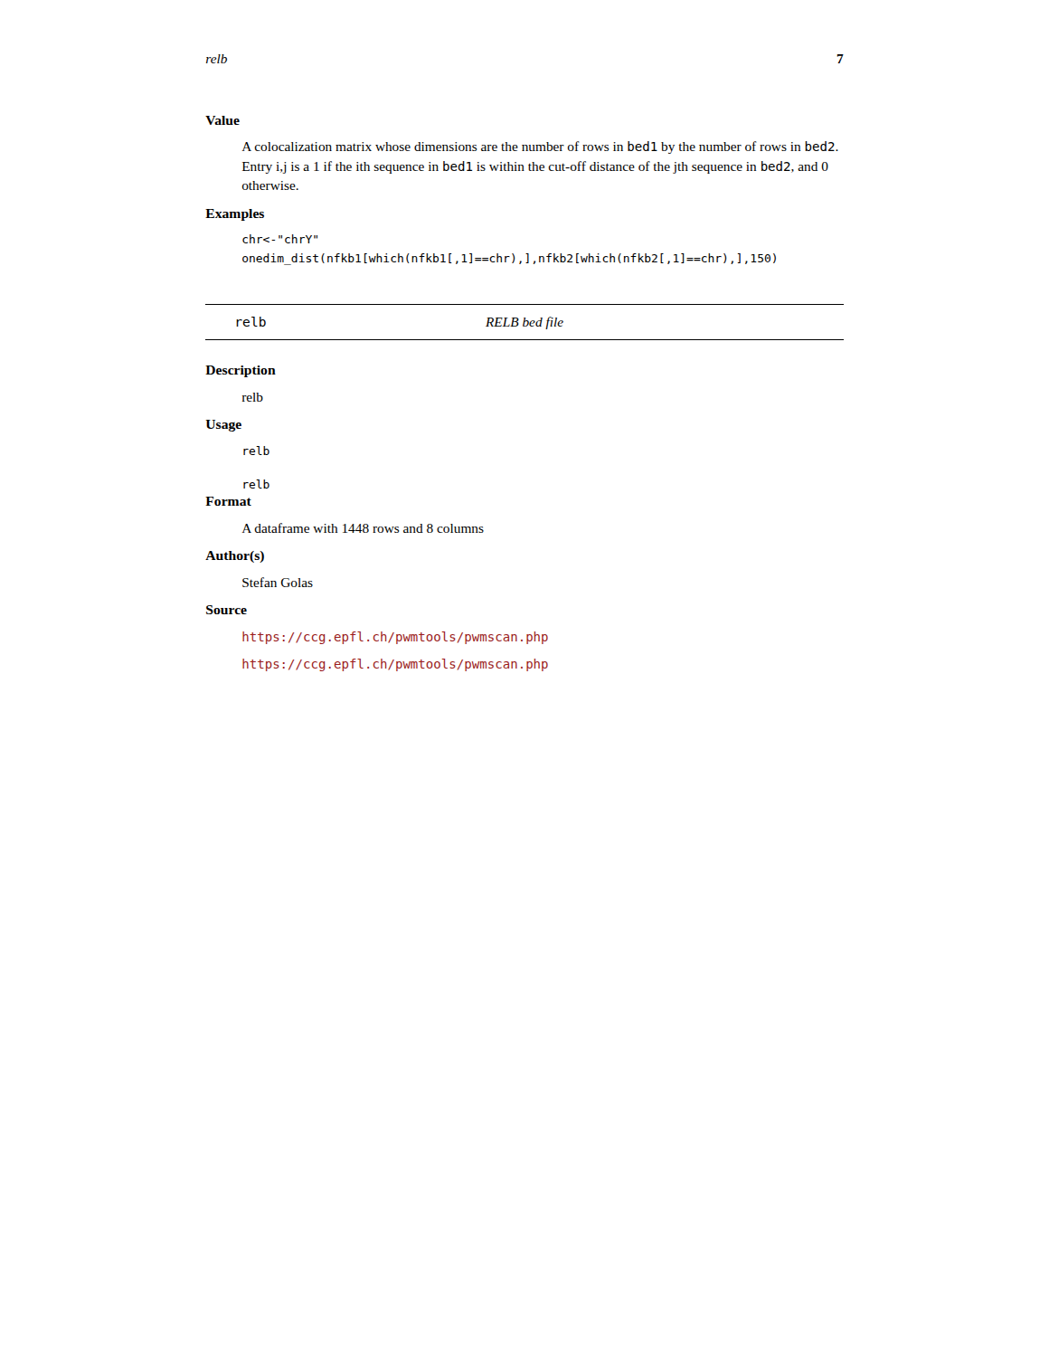relb 7
Value
A colocalization matrix whose dimensions are the number of rows in bed1 by the number of rows in bed2. Entry i,j is a 1 if the ith sequence in bed1 is within the cut-off distance of the jth sequence in bed2, and 0 otherwise.
Examples
chr<-"chrY"
onedim_dist(nfkb1[which(nfkb1[,1]==chr),],nfkb2[which(nfkb2[,1]==chr),],150)
relb RELB bed file
Description
relb
Usage
relb
relb
Format
A dataframe with 1448 rows and 8 columns
Author(s)
Stefan Golas
Source
https://ccg.epfl.ch/pwmtools/pwmscan.php
https://ccg.epfl.ch/pwmtools/pwmscan.php